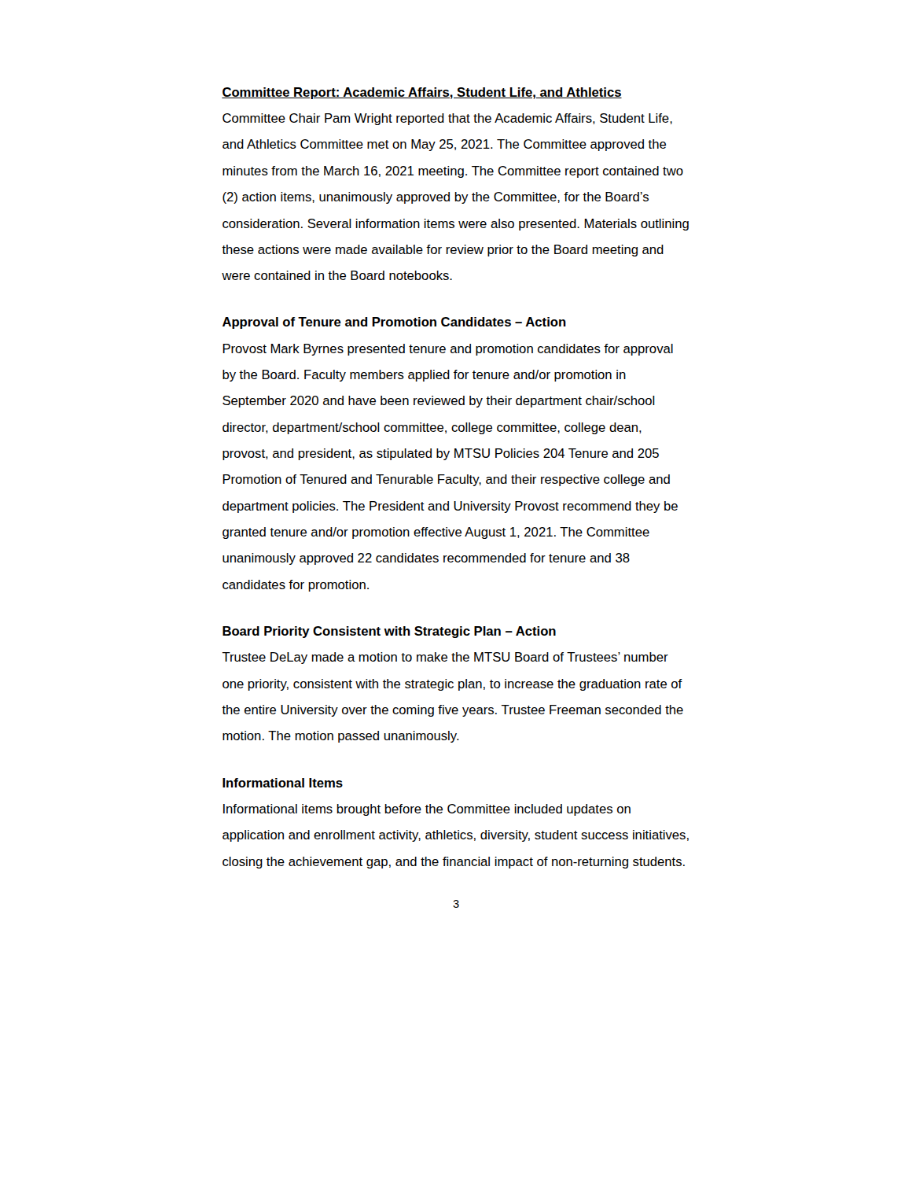Committee Report: Academic Affairs, Student Life, and Athletics
Committee Chair Pam Wright reported that the Academic Affairs, Student Life, and Athletics Committee met on May 25, 2021. The Committee approved the minutes from the March 16, 2021 meeting. The Committee report contained two (2) action items, unanimously approved by the Committee, for the Board’s consideration. Several information items were also presented. Materials outlining these actions were made available for review prior to the Board meeting and were contained in the Board notebooks.
Approval of Tenure and Promotion Candidates – Action
Provost Mark Byrnes presented tenure and promotion candidates for approval by the Board. Faculty members applied for tenure and/or promotion in September 2020 and have been reviewed by their department chair/school director, department/school committee, college committee, college dean, provost, and president, as stipulated by MTSU Policies 204 Tenure and 205 Promotion of Tenured and Tenurable Faculty, and their respective college and department policies. The President and University Provost recommend they be granted tenure and/or promotion effective August 1, 2021. The Committee unanimously approved 22 candidates recommended for tenure and 38 candidates for promotion.
Board Priority Consistent with Strategic Plan – Action
Trustee DeLay made a motion to make the MTSU Board of Trustees’ number one priority, consistent with the strategic plan, to increase the graduation rate of the entire University over the coming five years. Trustee Freeman seconded the motion. The motion passed unanimously.
Informational Items
Informational items brought before the Committee included updates on application and enrollment activity, athletics, diversity, student success initiatives, closing the achievement gap, and the financial impact of non-returning students.
3